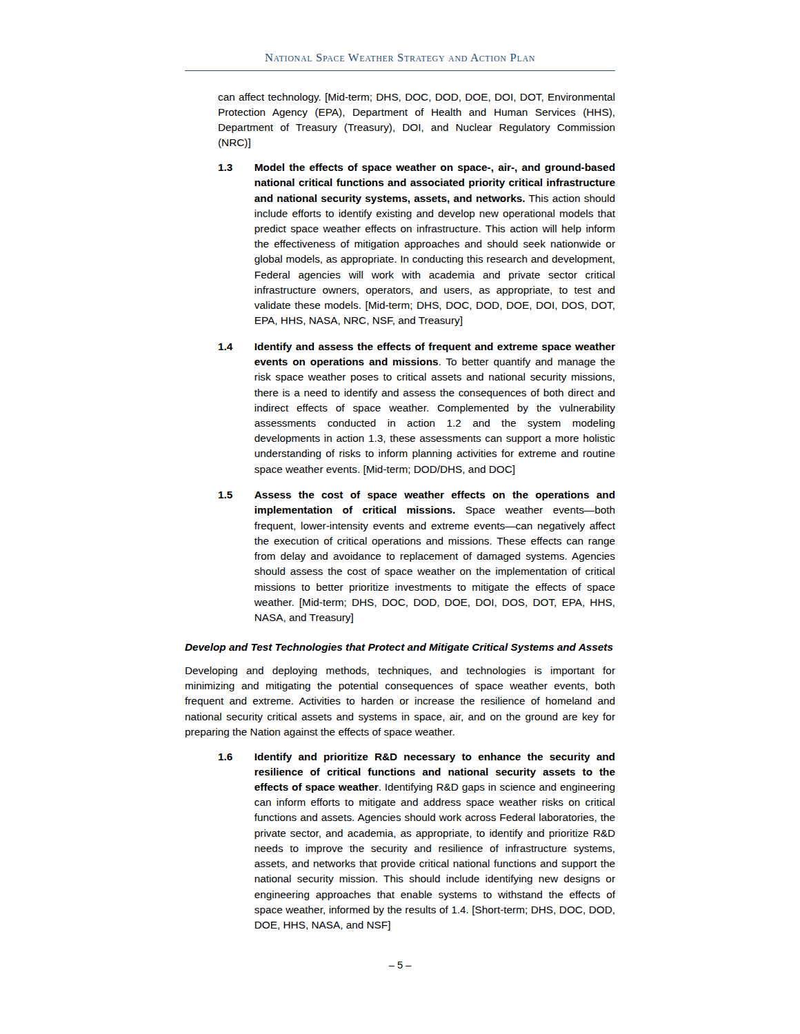National Space Weather Strategy and Action Plan
can affect technology. [Mid-term; DHS, DOC, DOD, DOE, DOI, DOT, Environmental Protection Agency (EPA), Department of Health and Human Services (HHS), Department of Treasury (Treasury), DOI, and Nuclear Regulatory Commission (NRC)]
1.3
Model the effects of space weather on space-, air-, and ground-based national critical functions and associated priority critical infrastructure and national security systems, assets, and networks. This action should include efforts to identify existing and develop new operational models that predict space weather effects on infrastructure. This action will help inform the effectiveness of mitigation approaches and should seek nationwide or global models, as appropriate. In conducting this research and development, Federal agencies will work with academia and private sector critical infrastructure owners, operators, and users, as appropriate, to test and validate these models. [Mid-term; DHS, DOC, DOD, DOE, DOI, DOS, DOT, EPA, HHS, NASA, NRC, NSF, and Treasury]
1.4
Identify and assess the effects of frequent and extreme space weather events on operations and missions. To better quantify and manage the risk space weather poses to critical assets and national security missions, there is a need to identify and assess the consequences of both direct and indirect effects of space weather. Complemented by the vulnerability assessments conducted in action 1.2 and the system modeling developments in action 1.3, these assessments can support a more holistic understanding of risks to inform planning activities for extreme and routine space weather events. [Mid-term; DOD/DHS, and DOC]
1.5
Assess the cost of space weather effects on the operations and implementation of critical missions. Space weather events—both frequent, lower-intensity events and extreme events—can negatively affect the execution of critical operations and missions. These effects can range from delay and avoidance to replacement of damaged systems. Agencies should assess the cost of space weather on the implementation of critical missions to better prioritize investments to mitigate the effects of space weather. [Mid-term; DHS, DOC, DOD, DOE, DOI, DOS, DOT, EPA, HHS, NASA, and Treasury]
Develop and Test Technologies that Protect and Mitigate Critical Systems and Assets
Developing and deploying methods, techniques, and technologies is important for minimizing and mitigating the potential consequences of space weather events, both frequent and extreme. Activities to harden or increase the resilience of homeland and national security critical assets and systems in space, air, and on the ground are key for preparing the Nation against the effects of space weather.
1.6
Identify and prioritize R&D necessary to enhance the security and resilience of critical functions and national security assets to the effects of space weather. Identifying R&D gaps in science and engineering can inform efforts to mitigate and address space weather risks on critical functions and assets. Agencies should work across Federal laboratories, the private sector, and academia, as appropriate, to identify and prioritize R&D needs to improve the security and resilience of infrastructure systems, assets, and networks that provide critical national functions and support the national security mission. This should include identifying new designs or engineering approaches that enable systems to withstand the effects of space weather, informed by the results of 1.4. [Short-term; DHS, DOC, DOD, DOE, HHS, NASA, and NSF]
– 5 –